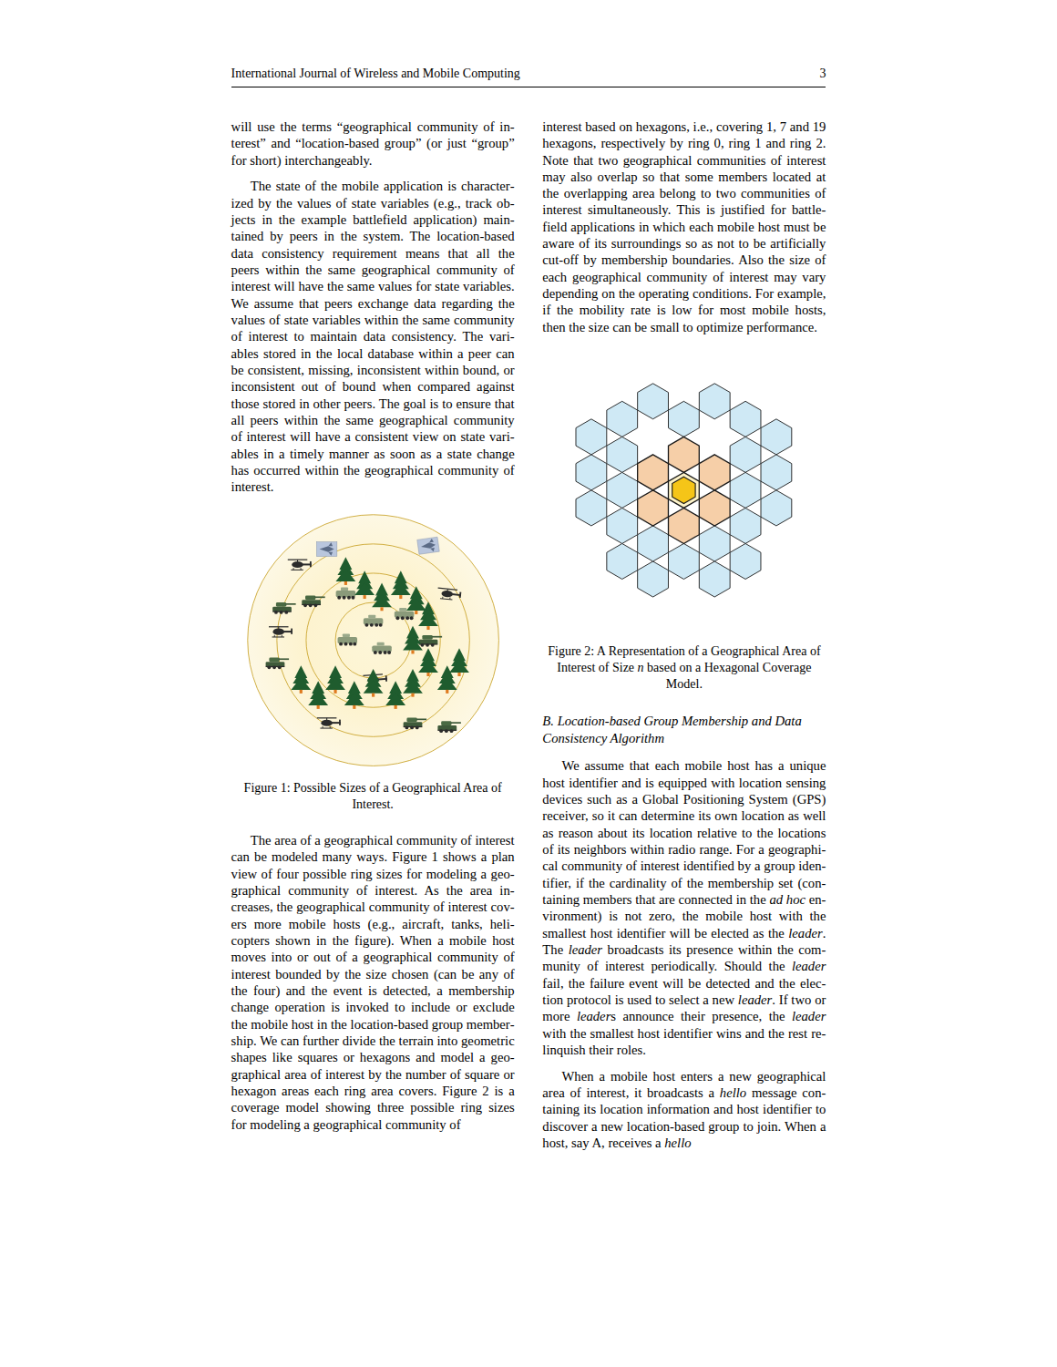International Journal of Wireless and Mobile Computing 3
will use the terms “geographical community of interest” and “location-based group” (or just “group” for short) interchangeably.
The state of the mobile application is characterized by the values of state variables (e.g., track objects in the example battlefield application) maintained by peers in the system. The location-based data consistency requirement means that all the peers within the same geographical community of interest will have the same values for state variables. We assume that peers exchange data regarding the values of state variables within the same community of interest to maintain data consistency. The variables stored in the local database within a peer can be consistent, missing, inconsistent within bound, or inconsistent out of bound when compared against those stored in other peers. The goal is to ensure that all peers within the same geographical community of interest will have a consistent view on state variables in a timely manner as soon as a state change has occurred within the geographical community of interest.
Figure 1: Possible Sizes of a Geographical Area of Interest.
The area of a geographical community of interest can be modeled many ways. Figure 1 shows a plan view of four possible ring sizes for modeling a geographical community of interest. As the area increases, the geographical community of interest covers more mobile hosts (e.g., aircraft, tanks, helicopters shown in the figure). When a mobile host moves into or out of a geographical community of interest bounded by the size chosen (can be any of the four) and the event is detected, a membership change operation is invoked to include or exclude the mobile host in the location-based group membership. We can further divide the terrain into geometric shapes like squares or hexagons and model a geographical area of interest by the number of square or hexagon areas each ring area covers. Figure 2 is a coverage model showing three possible ring sizes for modeling a geographical community of
interest based on hexagons, i.e., covering 1, 7 and 19 hexagons, respectively by ring 0, ring 1 and ring 2. Note that two geographical communities of interest may also overlap so that some members located at the overlapping area belong to two communities of interest simultaneously. This is justified for battlefield applications in which each mobile host must be aware of its surroundings so as not to be artificially cut-off by membership boundaries. Also the size of each geographical community of interest may vary depending on the operating conditions. For example, if the mobility rate is low for most mobile hosts, then the size can be small to optimize performance.
Figure 2: A Representation of a Geographical Area of Interest of Size n based on a Hexagonal Coverage Model.
B. Location-based Group Membership and Data Consistency Algorithm
We assume that each mobile host has a unique host identifier and is equipped with location sensing devices such as a Global Positioning System (GPS) receiver, so it can determine its own location as well as reason about its location relative to the locations of its neighbors within radio range. For a geographical community of interest identified by a group identifier, if the cardinality of the membership set (containing members that are connected in the ad hoc environment) is not zero, the mobile host with the smallest host identifier will be elected as the leader. The leader broadcasts its presence within the community of interest periodically. Should the leader fail, the failure event will be detected and the election protocol is used to select a new leader. If two or more leaders announce their presence, the leader with the smallest host identifier wins and the rest relinquish their roles.
When a mobile host enters a new geographical area of interest, it broadcasts a hello message containing its location information and host identifier to discover a new location-based group to join. When a host, say A, receives a hello